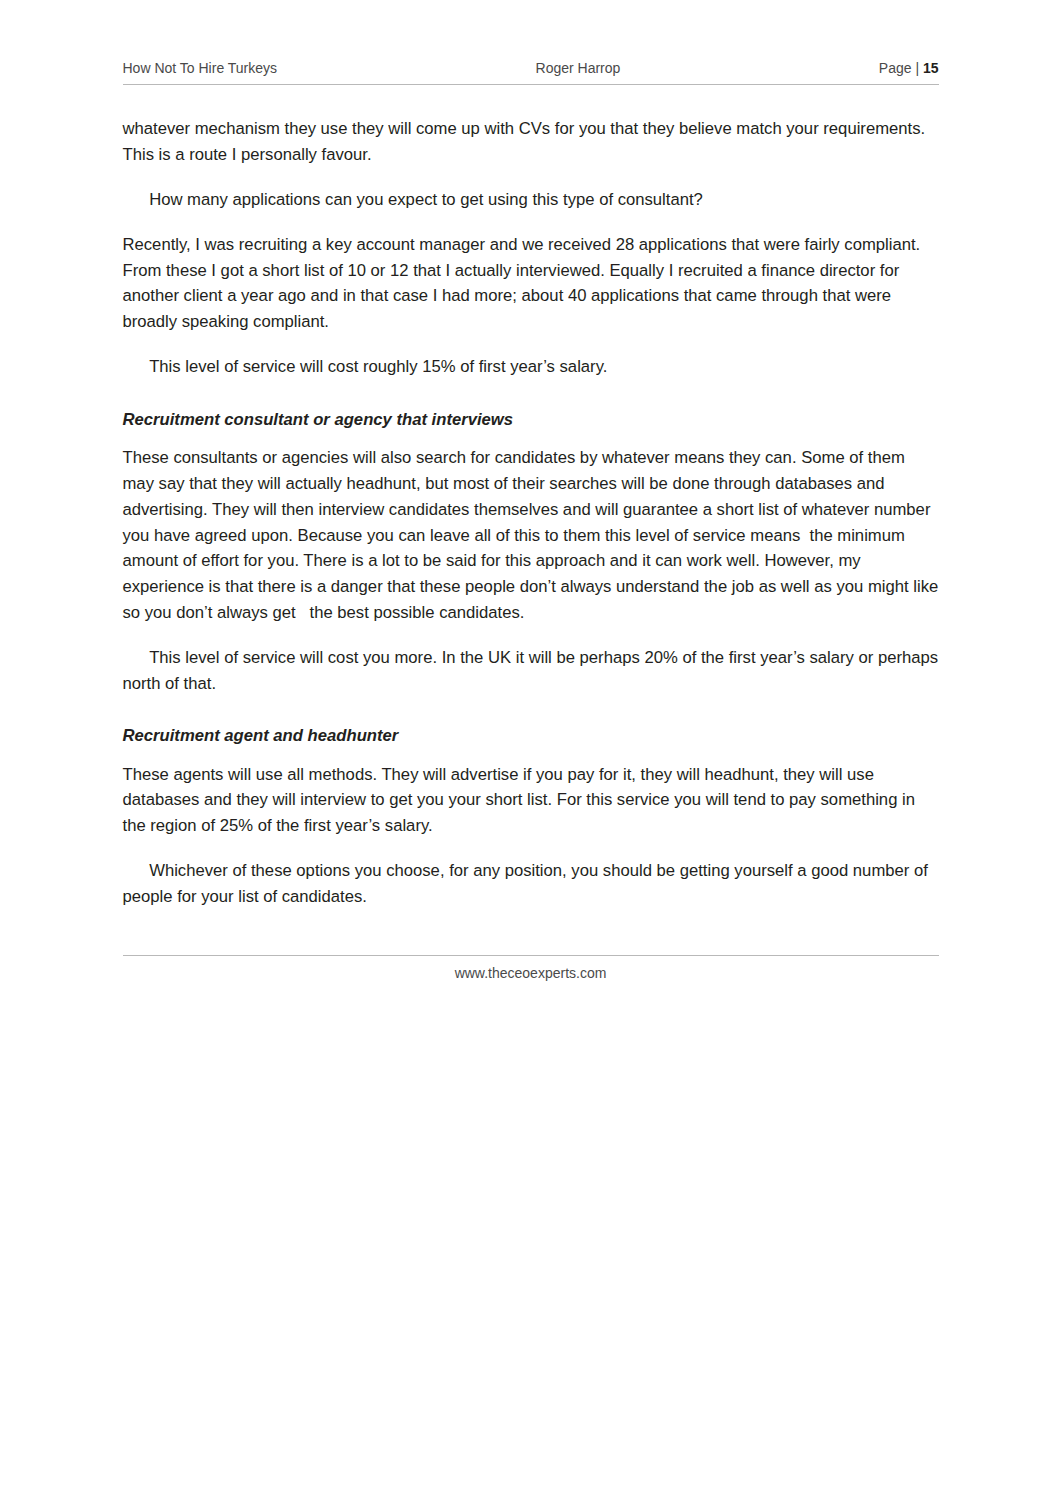How Not To Hire Turkeys
Roger Harrop
Page | 15
whatever mechanism they use they will come up with CVs for you that they believe match your requirements. This is a route I personally favour.
How many applications can you expect to get using this type of consultant?
Recently, I was recruiting a key account manager and we received 28 applications that were fairly compliant. From these I got a short list of 10 or 12 that I actually interviewed. Equally I recruited a finance director for another client a year ago and in that case I had more; about 40 applications that came through that were broadly speaking compliant.
This level of service will cost roughly 15% of first year’s salary.
Recruitment consultant or agency that interviews
These consultants or agencies will also search for candidates by whatever means they can. Some of them may say that they will actually headhunt, but most of their searches will be done through databases and advertising. They will then interview candidates themselves and will guarantee a short list of whatever number you have agreed upon. Because you can leave all of this to them this level of service means the minimum amount of effort for you. There is a lot to be said for this approach and it can work well. However, my experience is that there is a danger that these people don’t always understand the job as well as you might like so you don’t always get the best possible candidates.
This level of service will cost you more. In the UK it will be perhaps 20% of the first year’s salary or perhaps north of that.
Recruitment agent and headhunter
These agents will use all methods. They will advertise if you pay for it, they will headhunt, they will use databases and they will interview to get you your short list. For this service you will tend to pay something in the region of 25% of the first year’s salary.
Whichever of these options you choose, for any position, you should be getting yourself a good number of people for your list of candidates.
www.theceoexperts.com